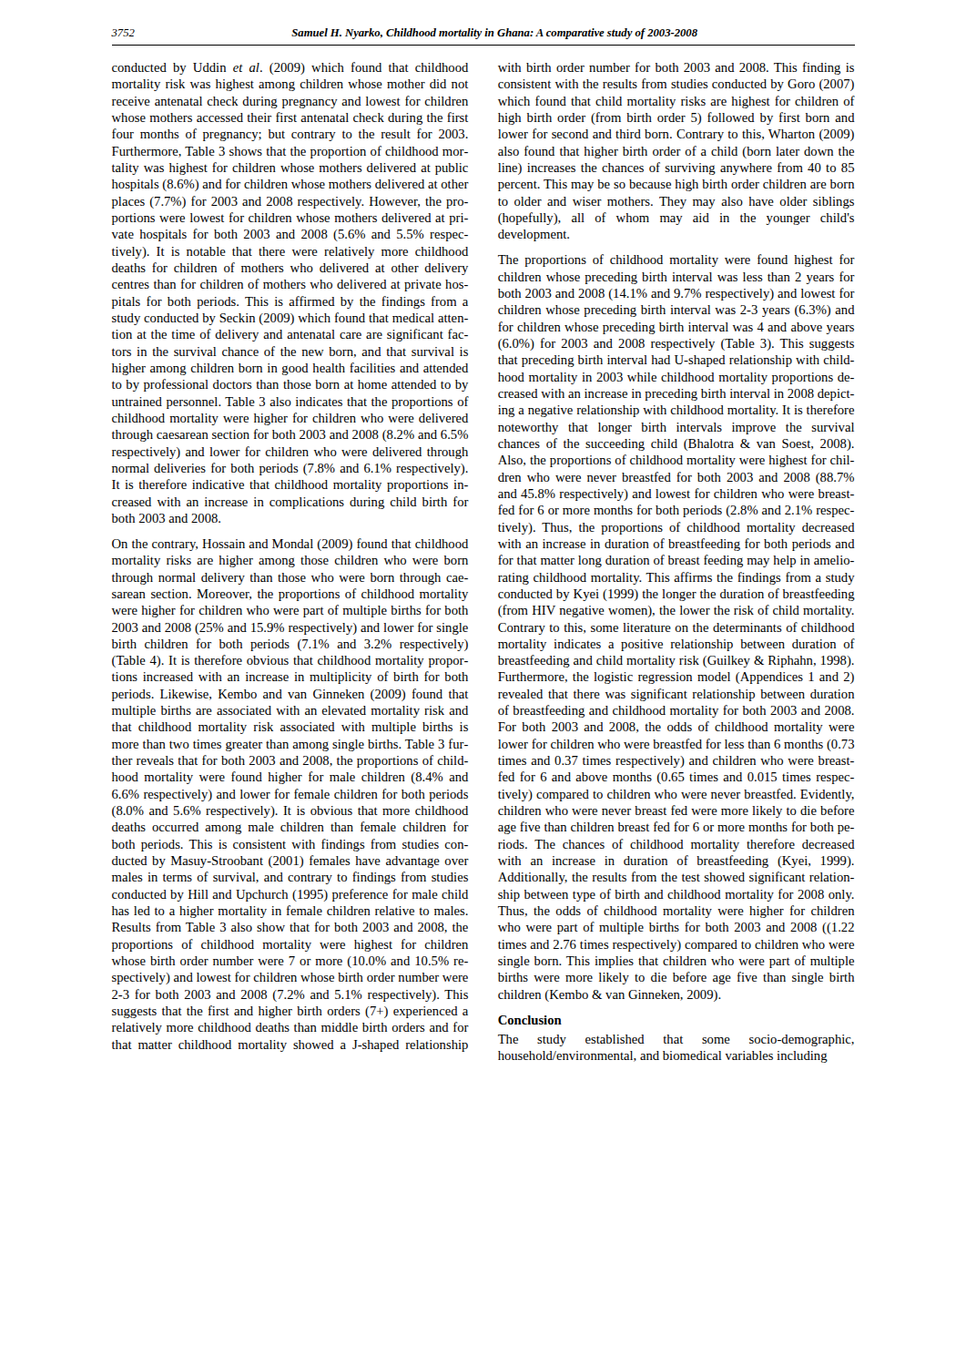3752 Samuel H. Nyarko, Childhood mortality in Ghana: A comparative study of 2003-2008
conducted by Uddin et al. (2009) which found that childhood mortality risk was highest among children whose mother did not receive antenatal check during pregnancy and lowest for children whose mothers accessed their first antenatal check during the first four months of pregnancy; but contrary to the result for 2003. Furthermore, Table 3 shows that the proportion of childhood mortality was highest for children whose mothers delivered at public hospitals (8.6%) and for children whose mothers delivered at other places (7.7%) for 2003 and 2008 respectively. However, the proportions were lowest for children whose mothers delivered at private hospitals for both 2003 and 2008 (5.6% and 5.5% respectively). It is notable that there were relatively more childhood deaths for children of mothers who delivered at other delivery centres than for children of mothers who delivered at private hospitals for both periods. This is affirmed by the findings from a study conducted by Seckin (2009) which found that medical attention at the time of delivery and antenatal care are significant factors in the survival chance of the new born, and that survival is higher among children born in good health facilities and attended to by professional doctors than those born at home attended to by untrained personnel. Table 3 also indicates that the proportions of childhood mortality were higher for children who were delivered through caesarean section for both 2003 and 2008 (8.2% and 6.5% respectively) and lower for children who were delivered through normal deliveries for both periods (7.8% and 6.1% respectively). It is therefore indicative that childhood mortality proportions increased with an increase in complications during child birth for both 2003 and 2008.
On the contrary, Hossain and Mondal (2009) found that childhood mortality risks are higher among those children who were born through normal delivery than those who were born through caesarean section. Moreover, the proportions of childhood mortality were higher for children who were part of multiple births for both 2003 and 2008 (25% and 15.9% respectively) and lower for single birth children for both periods (7.1% and 3.2% respectively) (Table 4). It is therefore obvious that childhood mortality proportions increased with an increase in multiplicity of birth for both periods. Likewise, Kembo and van Ginneken (2009) found that multiple births are associated with an elevated mortality risk and that childhood mortality risk associated with multiple births is more than two times greater than among single births. Table 3 further reveals that for both 2003 and 2008, the proportions of childhood mortality were found higher for male children (8.4% and 6.6% respectively) and lower for female children for both periods (8.0% and 5.6% respectively). It is obvious that more childhood deaths occurred among male children than female children for both periods. This is consistent with findings from studies conducted by Masuy-Stroobant (2001) females have advantage over males in terms of survival, and contrary to findings from studies conducted by Hill and Upchurch (1995) preference for male child has led to a higher mortality in female children relative to males. Results from Table 3 also show that for both 2003 and 2008, the proportions of childhood mortality were highest for children whose birth order number were 7 or more (10.0% and 10.5% respectively) and lowest for children whose birth order number were 2-3 for both 2003 and 2008 (7.2% and 5.1% respectively). This suggests that the first and higher birth orders (7+) experienced a relatively more childhood deaths than middle birth orders and for that matter childhood mortality showed a J-shaped relationship with birth order number for both 2003 and 2008. This finding is consistent with the results from studies conducted by Goro (2007) which found that child mortality risks are highest for children of high birth order (from birth order 5) followed by first born and lower for second and third born. Contrary to this, Wharton (2009) also found that higher birth order of a child (born later down the line) increases the chances of surviving anywhere from 40 to 85 percent. This may be so because high birth order children are born to older and wiser mothers. They may also have older siblings (hopefully), all of whom may aid in the younger child's development.
The proportions of childhood mortality were found highest for children whose preceding birth interval was less than 2 years for both 2003 and 2008 (14.1% and 9.7% respectively) and lowest for children whose preceding birth interval was 2-3 years (6.3%) and for children whose preceding birth interval was 4 and above years (6.0%) for 2003 and 2008 respectively (Table 3). This suggests that preceding birth interval had U-shaped relationship with childhood mortality in 2003 while childhood mortality proportions decreased with an increase in preceding birth interval in 2008 depicting a negative relationship with childhood mortality. It is therefore noteworthy that longer birth intervals improve the survival chances of the succeeding child (Bhalotra & van Soest, 2008). Also, the proportions of childhood mortality were highest for children who were never breastfed for both 2003 and 2008 (88.7% and 45.8% respectively) and lowest for children who were breastfed for 6 or more months for both periods (2.8% and 2.1% respectively). Thus, the proportions of childhood mortality decreased with an increase in duration of breastfeeding for both periods and for that matter long duration of breast feeding may help in ameliorating childhood mortality. This affirms the findings from a study conducted by Kyei (1999) the longer the duration of breastfeeding (from HIV negative women), the lower the risk of child mortality. Contrary to this, some literature on the determinants of childhood mortality indicates a positive relationship between duration of breastfeeding and child mortality risk (Guilkey & Riphahn, 1998). Furthermore, the logistic regression model (Appendices 1 and 2) revealed that there was significant relationship between duration of breastfeeding and childhood mortality for both 2003 and 2008. For both 2003 and 2008, the odds of childhood mortality were lower for children who were breastfed for less than 6 months (0.73 times and 0.37 times respectively) and children who were breastfed for 6 and above months (0.65 times and 0.015 times respectively) compared to children who were never breastfed. Evidently, children who were never breast fed were more likely to die before age five than children breast fed for 6 or more months for both periods. The chances of childhood mortality therefore decreased with an increase in duration of breastfeeding (Kyei, 1999). Additionally, the results from the test showed significant relationship between type of birth and childhood mortality for 2008 only. Thus, the odds of childhood mortality were higher for children who were part of multiple births for both 2003 and 2008 ((1.22 times and 2.76 times respectively) compared to children who were single born. This implies that children who were part of multiple births were more likely to die before age five than single birth children (Kembo & van Ginneken, 2009).
Conclusion
The study established that some socio-demographic, household/environmental, and biomedical variables including